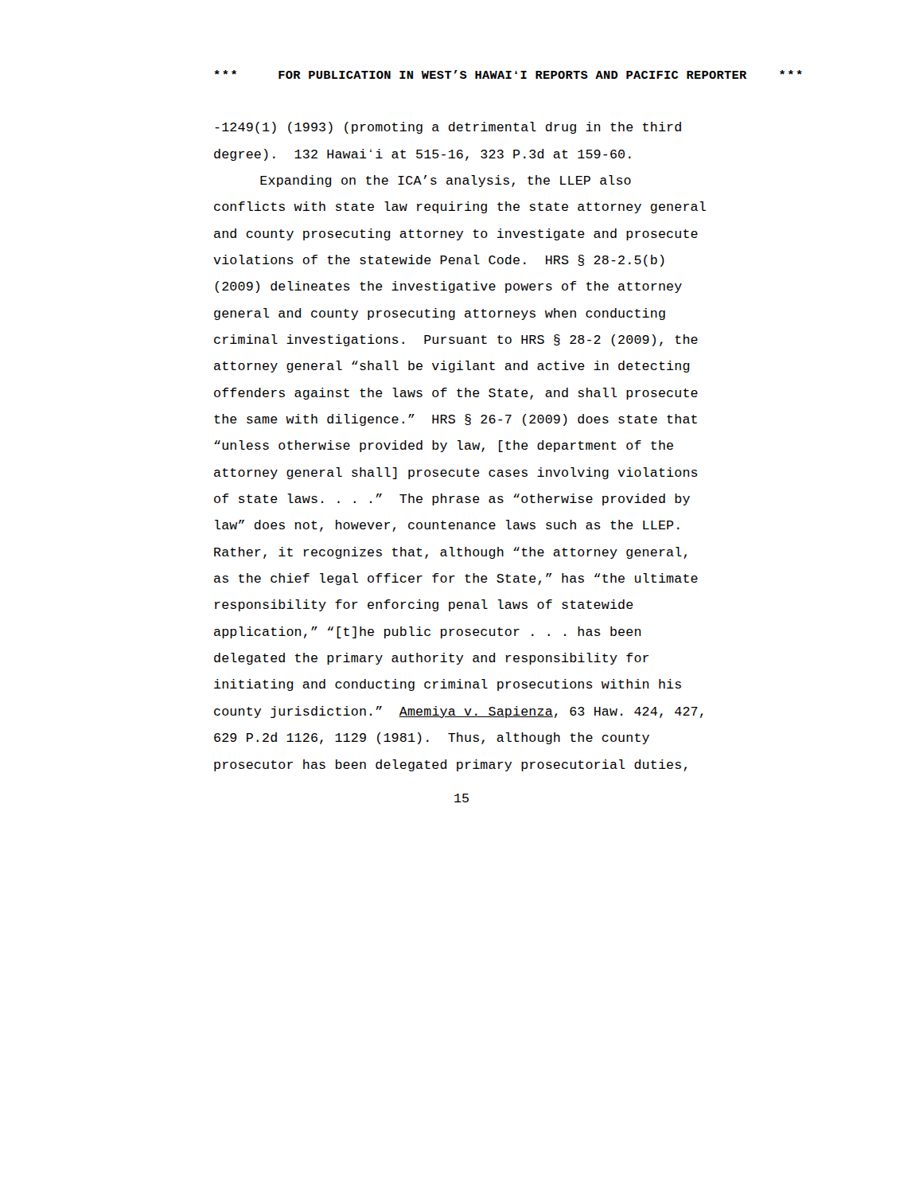*** FOR PUBLICATION IN WEST’S HAWAIʻI REPORTS AND PACIFIC REPORTER ***
-1249(1) (1993) (promoting a detrimental drug in the third degree). 132 Hawaiʻi at 515-16, 323 P.3d at 159-60.
Expanding on the ICA’s analysis, the LLEP also conflicts with state law requiring the state attorney general and county prosecuting attorney to investigate and prosecute violations of the statewide Penal Code. HRS § 28-2.5(b) (2009) delineates the investigative powers of the attorney general and county prosecuting attorneys when conducting criminal investigations. Pursuant to HRS § 28-2 (2009), the attorney general “shall be vigilant and active in detecting offenders against the laws of the State, and shall prosecute the same with diligence.” HRS § 26-7 (2009) does state that “unless otherwise provided by law, [the department of the attorney general shall] prosecute cases involving violations of state laws. . . .” The phrase as “otherwise provided by law” does not, however, countenance laws such as the LLEP. Rather, it recognizes that, although “the attorney general, as the chief legal officer for the State,” has “the ultimate responsibility for enforcing penal laws of statewide application,” “[t]he public prosecutor . . . has been delegated the primary authority and responsibility for initiating and conducting criminal prosecutions within his county jurisdiction.” Amemiya v. Sapienza, 63 Haw. 424, 427, 629 P.2d 1126, 1129 (1981). Thus, although the county prosecutor has been delegated primary prosecutorial duties,
15